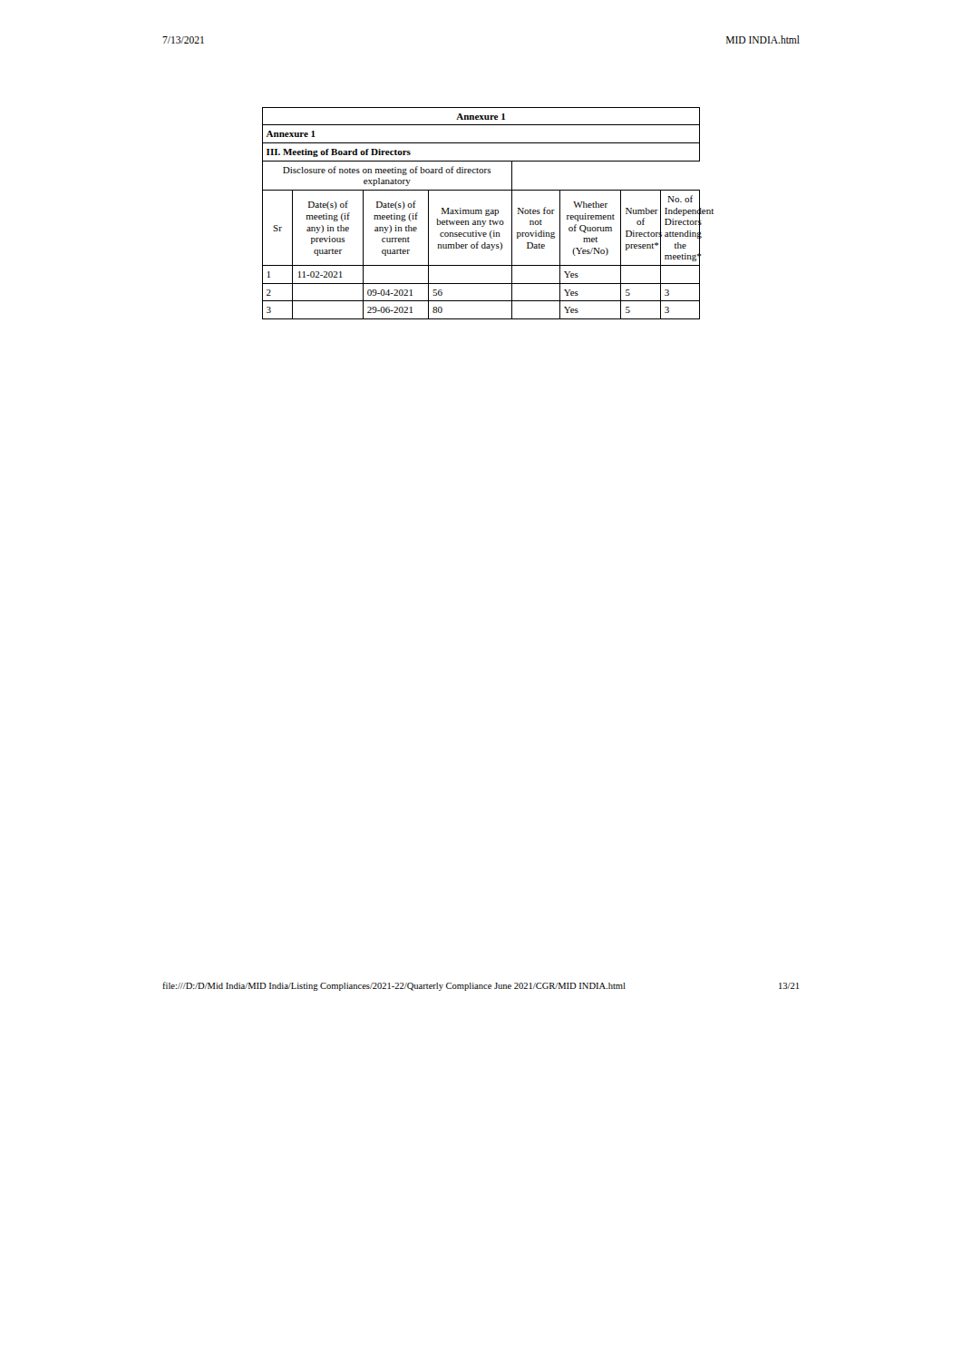7/13/2021
MID INDIA.html
| Annexure 1 |
| Annexure 1 |
| III. Meeting of Board of Directors |
| Disclosure of notes on meeting of board of directors explanatory | |
| Sr | Date(s) of meeting (if any) in the previous quarter | Date(s) of meeting (if any) in the current quarter | Maximum gap between any two consecutive (in number of days) | Notes for not providing Date | Whether requirement of Quorum met (Yes/No) | Number of Directors present* | No. of Independent Directors attending the meeting* |
| 1 | 11-02-2021 | | | | Yes | | |
| 2 | | 09-04-2021 | 56 | | Yes | 5 | 3 |
| 3 | | 29-06-2021 | 80 | | Yes | 5 | 3 |
file:///D:/D/Mid India/MID India/Listing Compliances/2021-22/Quarterly Compliance June 2021/CGR/MID INDIA.html
13/21